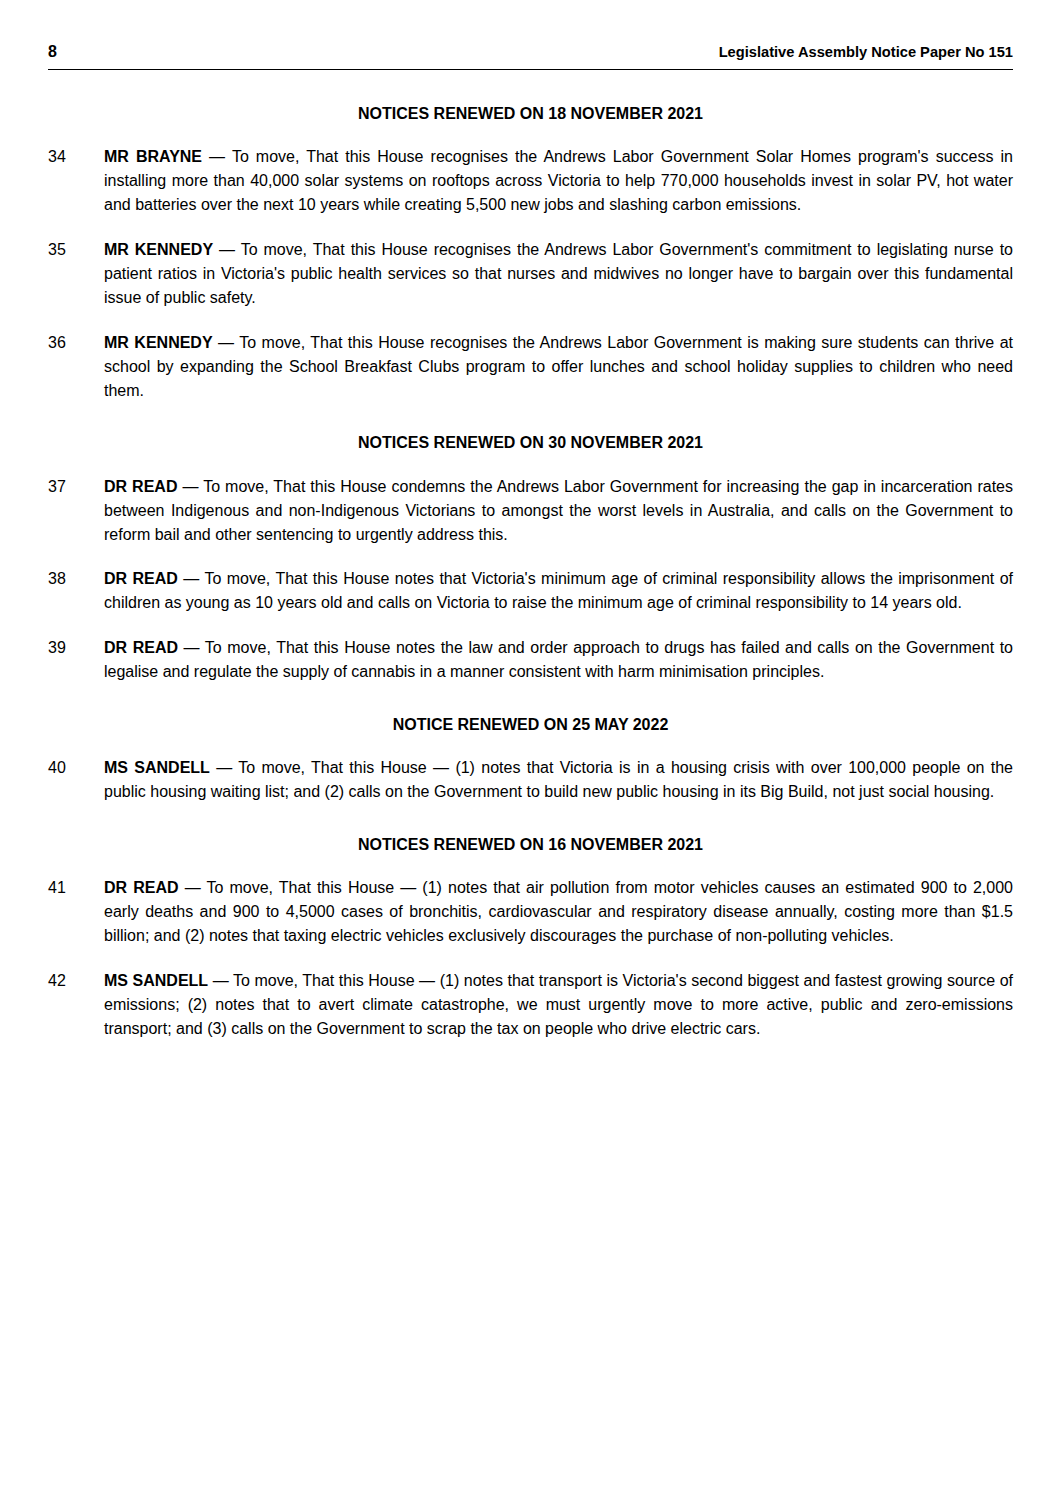8 Legislative Assembly Notice Paper No 151
NOTICES RENEWED ON 18 NOVEMBER 2021
34
MR BRAYNE — To move, That this House recognises the Andrews Labor Government Solar Homes program's success in installing more than 40,000 solar systems on rooftops across Victoria to help 770,000 households invest in solar PV, hot water and batteries over the next 10 years while creating 5,500 new jobs and slashing carbon emissions.
35
MR KENNEDY — To move, That this House recognises the Andrews Labor Government's commitment to legislating nurse to patient ratios in Victoria's public health services so that nurses and midwives no longer have to bargain over this fundamental issue of public safety.
36
MR KENNEDY — To move, That this House recognises the Andrews Labor Government is making sure students can thrive at school by expanding the School Breakfast Clubs program to offer lunches and school holiday supplies to children who need them.
NOTICES RENEWED ON 30 NOVEMBER 2021
37
DR READ — To move, That this House condemns the Andrews Labor Government for increasing the gap in incarceration rates between Indigenous and non-Indigenous Victorians to amongst the worst levels in Australia, and calls on the Government to reform bail and other sentencing to urgently address this.
38
DR READ — To move, That this House notes that Victoria's minimum age of criminal responsibility allows the imprisonment of children as young as 10 years old and calls on Victoria to raise the minimum age of criminal responsibility to 14 years old.
39
DR READ — To move, That this House notes the law and order approach to drugs has failed and calls on the Government to legalise and regulate the supply of cannabis in a manner consistent with harm minimisation principles.
NOTICE RENEWED ON 25 MAY 2022
40
MS SANDELL — To move, That this House — (1) notes that Victoria is in a housing crisis with over 100,000 people on the public housing waiting list; and (2) calls on the Government to build new public housing in its Big Build, not just social housing.
NOTICES RENEWED ON 16 NOVEMBER 2021
41
DR READ — To move, That this House — (1) notes that air pollution from motor vehicles causes an estimated 900 to 2,000 early deaths and 900 to 4,5000 cases of bronchitis, cardiovascular and respiratory disease annually, costing more than $1.5 billion; and (2) notes that taxing electric vehicles exclusively discourages the purchase of non-polluting vehicles.
42
MS SANDELL — To move, That this House — (1) notes that transport is Victoria's second biggest and fastest growing source of emissions; (2) notes that to avert climate catastrophe, we must urgently move to more active, public and zero-emissions transport; and (3) calls on the Government to scrap the tax on people who drive electric cars.